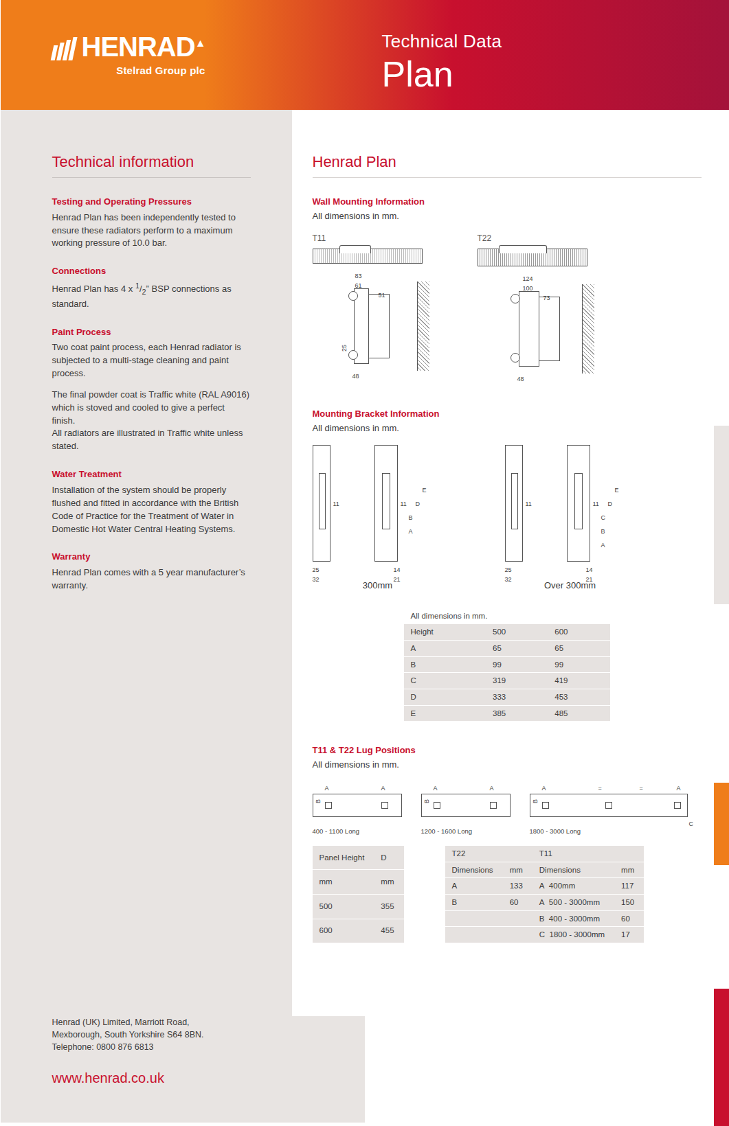HENRAD▲
Stelrad Group plc
Technical Data
Plan
Technical information
Testing and Operating Pressures
Henrad Plan has been independently tested to ensure these radiators perform to a maximum working pressure of 10.0 bar.
Connections
Henrad Plan has 4 x 1/2” BSP connections as standard.
Paint Process
Two coat paint process, each Henrad radiator is subjected to a multi-stage cleaning and paint process.
The final powder coat is Traffic white (RAL A9016) which is stoved and cooled to give a perfect finish.
All radiators are illustrated in Traffic white unless stated.
Water Treatment
Installation of the system should be properly flushed and fitted in accordance with the British Code of Practice for the Treatment of Water in Domestic Hot Water Central Heating Systems.
Warranty
Henrad Plan comes with a 5 year manufacturer’s warranty.
Henrad Plan
Wall Mounting Information
All dimensions in mm.
T11
83 61 51 25 48
T22
124 100 73 48
Mounting Bracket Information
All dimensions in mm.
11 11 25 32 14 21 E D B A
11 11 25 32 14 21 E D C B A
300mm
Over 300mm
All dimensions in mm.
| Height | 500 | 600 |
| A | 65 | 65 |
| B | 99 | 99 |
| C | 319 | 419 |
| D | 333 | 453 |
| E | 385 | 485 |
T11 & T22 Lug Positions
All dimensions in mm.
A A
B 400 - 1100 Long
A A
B 1200 - 1600 Long
A = = A
B C 1800 - 3000 Long
| Panel Height | D |
| mm | mm |
| 500 | 355 |
| 600 | 455 |
| T22 | | T11 | |
| Dimensions | mm | Dimensions | mm |
| A | 133 | A 400mm | 117 |
| B | 60 | A 500 - 3000mm | 150 |
| | | B 400 - 3000mm | 60 |
| | | C 1800 - 3000mm | 17 |
Henrad (UK) Limited, Marriott Road,
Mexborough, South Yorkshire S64 8BN.
Telephone: 0800 876 6813
www.henrad.co.uk